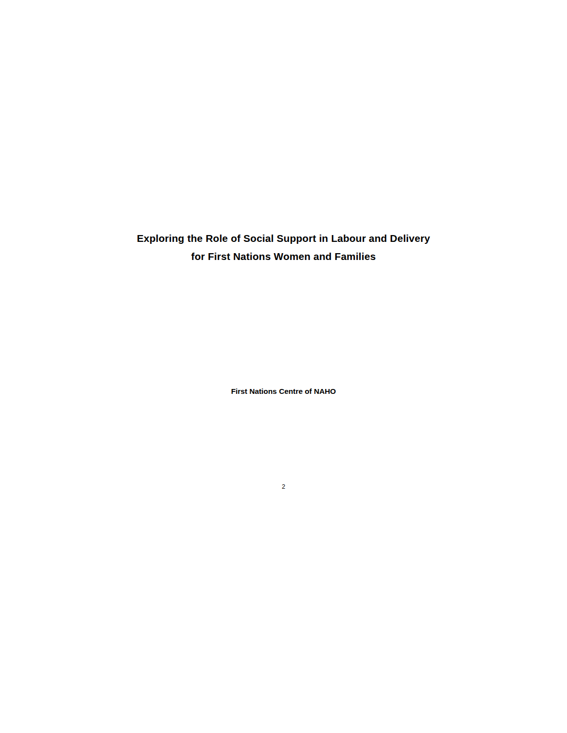Exploring the Role of Social Support in Labour and Delivery
for First Nations Women and Families
First Nations Centre of NAHO
2